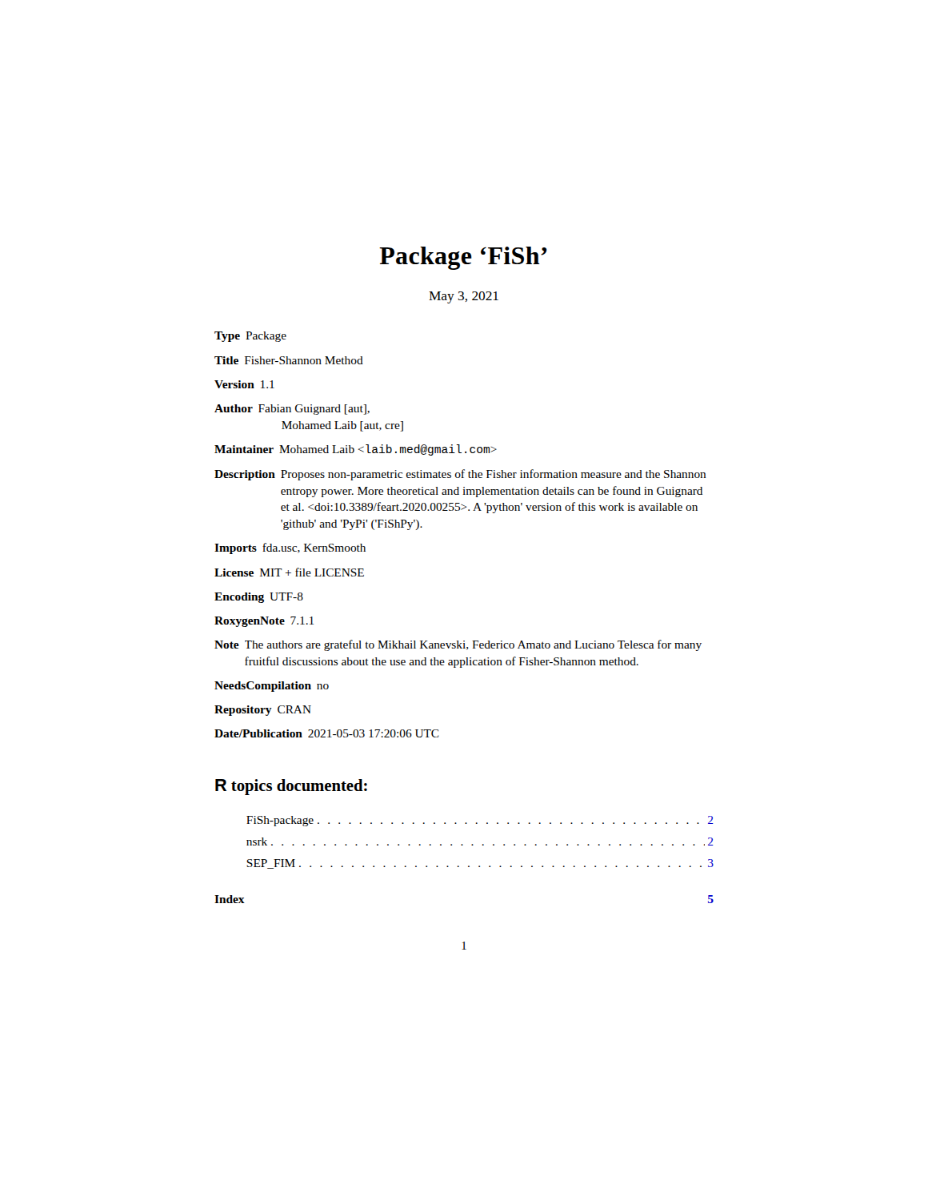Package ‘FiSh’
May 3, 2021
Type
Package
Title
Fisher-Shannon Method
Version
1.1
Author
Fabian Guignard [aut],
Mohamed Laib [aut, cre]
Maintainer
Mohamed Laib <laib.med@gmail.com>
Description
Proposes non-parametric estimates of the Fisher information measure and the Shannon entropy power. More theoretical and implementation details can be found in Guignard et al. <doi:10.3389/feart.2020.00255>. A 'python' version of this work is available on 'github' and 'PyPi' ('FiShPy').
Imports
fda.usc, KernSmooth
License
MIT + file LICENSE
Encoding
UTF-8
RoxygenNote
7.1.1
Note
The authors are grateful to Mikhail Kanevski, Federico Amato and Luciano Telesca for many fruitful discussions about the use and the application of Fisher-Shannon method.
NeedsCompilation
no
Repository
CRAN
Date/Publication
2021-05-03 17:20:06 UTC
R topics documented:
FiSh-package. . . . . . . . . . . . . . . . . . . . . . . . . . . . . . . . . . . . . . . . . . . . . 2
nsrk. . . . . . . . . . . . . . . . . . . . . . . . . . . . . . . . . . . . . . . . . . . . . . . . . . 2
SEP_FIM. . . . . . . . . . . . . . . . . . . . . . . . . . . . . . . . . . . . . . . . . . . . . 3
Index 5
1